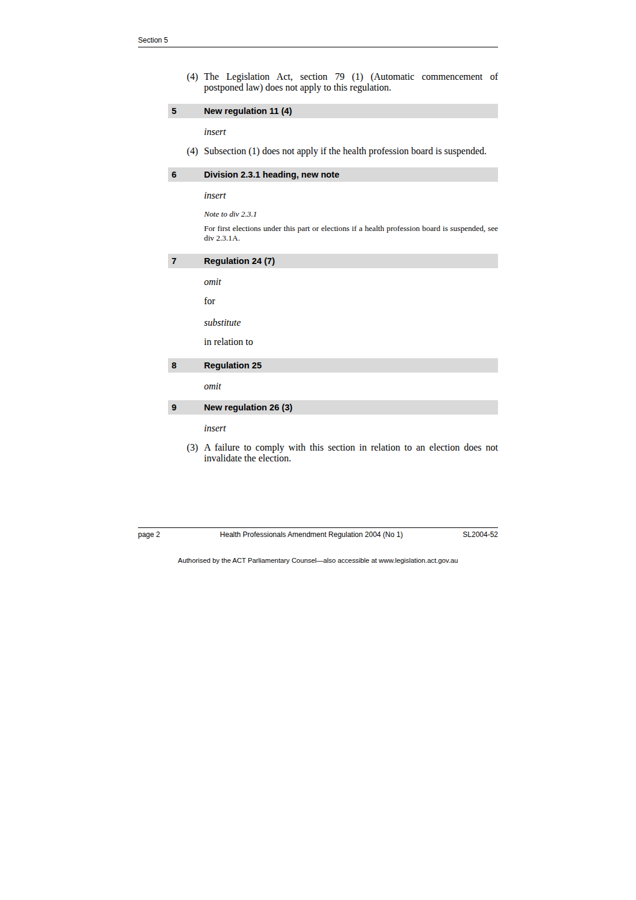Section 5
(4) The Legislation Act, section 79 (1) (Automatic commencement of postponed law) does not apply to this regulation.
5 New regulation 11 (4)
insert
(4) Subsection (1) does not apply if the health profession board is suspended.
6 Division 2.3.1 heading, new note
insert
Note to div 2.3.1
For first elections under this part or elections if a health profession board is suspended, see div 2.3.1A.
7 Regulation 24 (7)
omit
for
substitute
in relation to
8 Regulation 25
omit
9 New regulation 26 (3)
insert
(3) A failure to comply with this section in relation to an election does not invalidate the election.
page 2 Health Professionals Amendment Regulation 2004 (No 1) SL2004-52
Authorised by the ACT Parliamentary Counsel—also accessible at www.legislation.act.gov.au